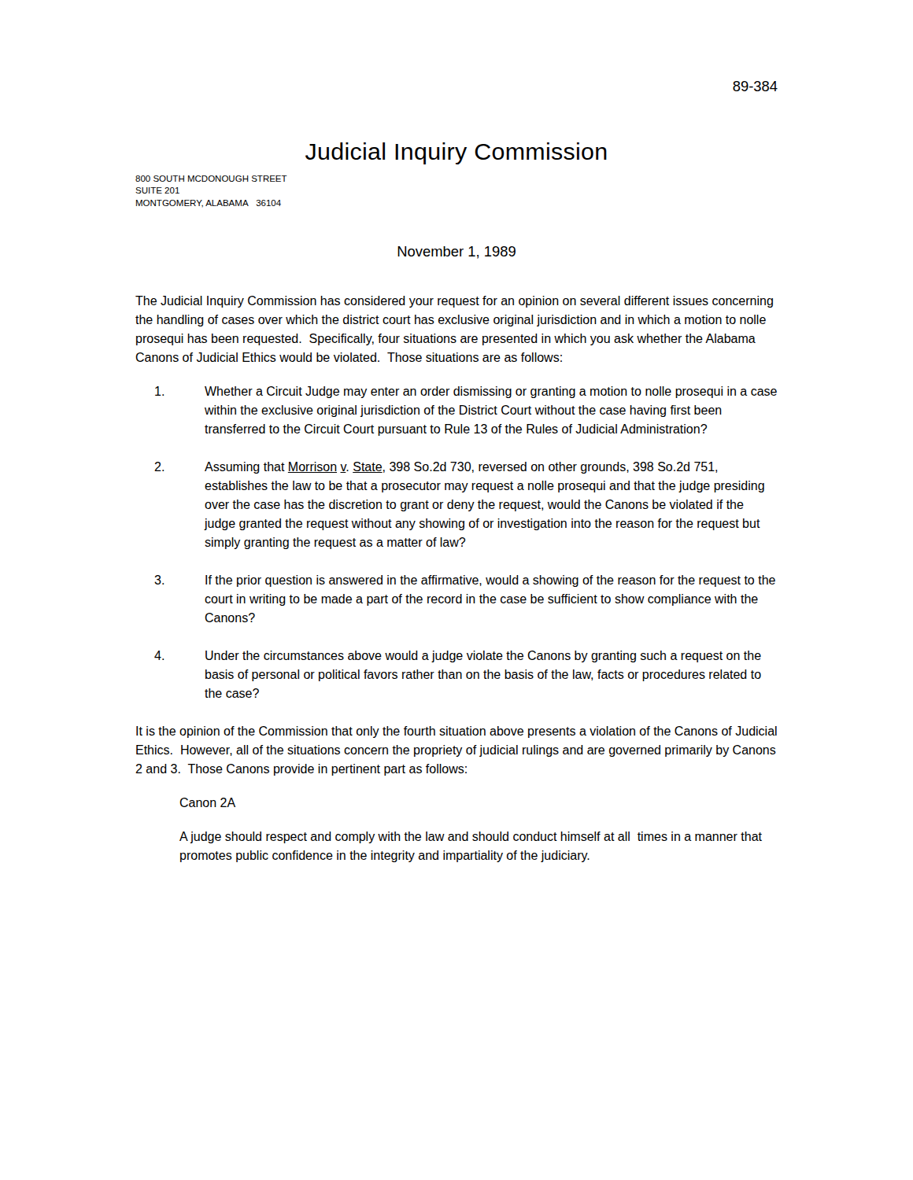89-384
Judicial Inquiry Commission
800 SOUTH MCDONOUGH STREET
SUITE 201
MONTGOMERY, ALABAMA 36104
November 1, 1989
The Judicial Inquiry Commission has considered your request for an opinion on several different issues concerning the handling of cases over which the district court has exclusive original jurisdiction and in which a motion to nolle prosequi has been requested. Specifically, four situations are presented in which you ask whether the Alabama Canons of Judicial Ethics would be violated. Those situations are as follows:
Whether a Circuit Judge may enter an order dismissing or granting a motion to nolle prosequi in a case within the exclusive original jurisdiction of the District Court without the case having first been transferred to the Circuit Court pursuant to Rule 13 of the Rules of Judicial Administration?
Assuming that Morrison v. State, 398 So.2d 730, reversed on other grounds, 398 So.2d 751, establishes the law to be that a prosecutor may request a nolle prosequi and that the judge presiding over the case has the discretion to grant or deny the request, would the Canons be violated if the judge granted the request without any showing of or investigation into the reason for the request but simply granting the request as a matter of law?
If the prior question is answered in the affirmative, would a showing of the reason for the request to the court in writing to be made a part of the record in the case be sufficient to show compliance with the Canons?
Under the circumstances above would a judge violate the Canons by granting such a request on the basis of personal or political favors rather than on the basis of the law, facts or procedures related to the case?
It is the opinion of the Commission that only the fourth situation above presents a violation of the Canons of Judicial Ethics. However, all of the situations concern the propriety of judicial rulings and are governed primarily by Canons 2 and 3. Those Canons provide in pertinent part as follows:
Canon 2A
A judge should respect and comply with the law and should conduct himself at all times in a manner that promotes public confidence in the integrity and impartiality of the judiciary.